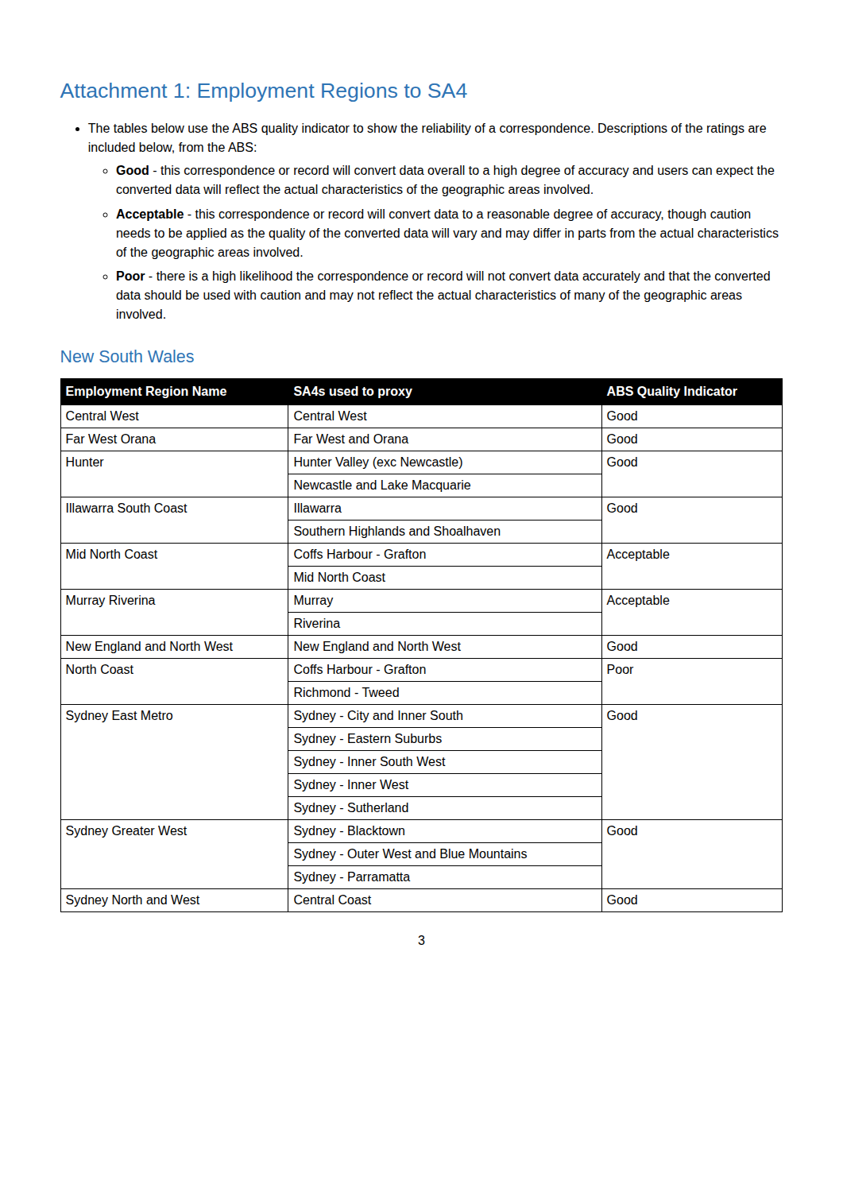Attachment 1: Employment Regions to SA4
The tables below use the ABS quality indicator to show the reliability of a correspondence. Descriptions of the ratings are included below, from the ABS:
Good - this correspondence or record will convert data overall to a high degree of accuracy and users can expect the converted data will reflect the actual characteristics of the geographic areas involved.
Acceptable - this correspondence or record will convert data to a reasonable degree of accuracy, though caution needs to be applied as the quality of the converted data will vary and may differ in parts from the actual characteristics of the geographic areas involved.
Poor - there is a high likelihood the correspondence or record will not convert data accurately and that the converted data should be used with caution and may not reflect the actual characteristics of many of the geographic areas involved.
New South Wales
| Employment Region Name | SA4s used to proxy | ABS Quality Indicator |
| --- | --- | --- |
| Central West | Central West | Good |
| Far West Orana | Far West and Orana | Good |
| Hunter | Hunter Valley (exc Newcastle) | Good |
| Newcastle and Lake Macquarie |
| Illawarra South Coast | Illawarra | Good |
| Southern Highlands and Shoalhaven |
| Mid North Coast | Coffs Harbour - Grafton | Acceptable |
| Mid North Coast |
| Murray Riverina | Murray | Acceptable |
| Riverina |
| New England and North West | New England and North West | Good |
| North Coast | Coffs Harbour - Grafton | Poor |
| Richmond - Tweed |
| Sydney East Metro | Sydney - City and Inner South | Good |
| Sydney - Eastern Suburbs |
| Sydney - Inner South West |
| Sydney - Inner West |
| Sydney - Sutherland |
| Sydney Greater West | Sydney - Blacktown | Good |
| Sydney - Outer West and Blue Mountains |
| Sydney - Parramatta |
| Sydney North and West | Central Coast | Good |
3